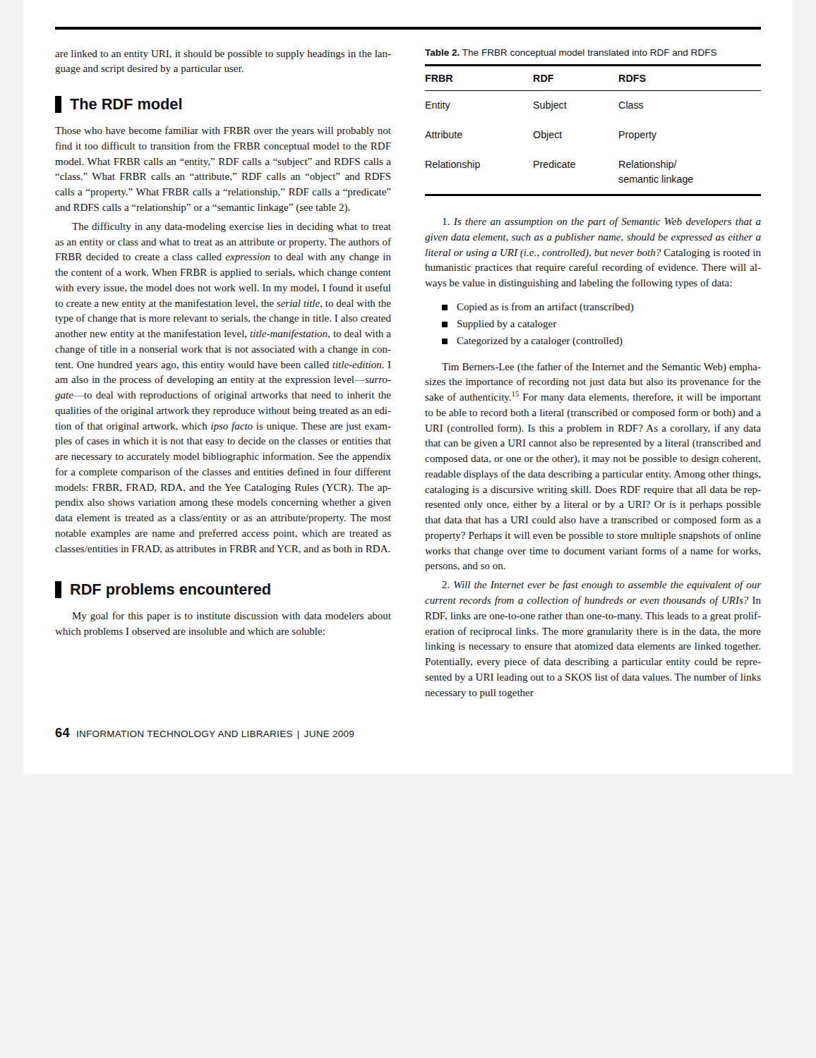are linked to an entity URI, it should be possible to supply headings in the language and script desired by a particular user.
The RDF model
Those who have become familiar with FRBR over the years will probably not find it too difficult to transition from the FRBR conceptual model to the RDF model. What FRBR calls an “entity,” RDF calls a “subject” and RDFS calls a “class.” What FRBR calls an “attribute,” RDF calls an “object” and RDFS calls a “property.” What FRBR calls a “relationship,” RDF calls a “predicate” and RDFS calls a “relationship” or a “semantic linkage” (see table 2).
The difficulty in any data-modeling exercise lies in deciding what to treat as an entity or class and what to treat as an attribute or property. The authors of FRBR decided to create a class called expression to deal with any change in the content of a work. When FRBR is applied to serials, which change content with every issue, the model does not work well. In my model, I found it useful to create a new entity at the manifestation level, the serial title, to deal with the type of change that is more relevant to serials, the change in title. I also created another new entity at the manifestation level, title-manifestation, to deal with a change of title in a nonserial work that is not associated with a change in content. One hundred years ago, this entity would have been called title-edition. I am also in the process of developing an entity at the expression level—surrogate—to deal with reproductions of original artworks that need to inherit the qualities of the original artwork they reproduce without being treated as an edition of that original artwork, which ipso facto is unique. These are just examples of cases in which it is not that easy to decide on the classes or entities that are necessary to accurately model bibliographic information. See the appendix for a complete comparison of the classes and entities defined in four different models: FRBR, FRAD, RDA, and the Yee Cataloging Rules (YCR). The appendix also shows variation among these models concerning whether a given data element is treated as a class/entity or as an attribute/property. The most notable examples are name and preferred access point, which are treated as classes/entities in FRAD, as attributes in FRBR and YCR, and as both in RDA.
RDF problems encountered
My goal for this paper is to institute discussion with data modelers about which problems I observed are insoluble and which are soluble:
Table 2. The FRBR conceptual model translated into RDF and RDFS
| FRBR | RDF | RDFS |
| --- | --- | --- |
| Entity | Subject | Class |
| Attribute | Object | Property |
| Relationship | Predicate | Relationship/ semantic linkage |
1. Is there an assumption on the part of Semantic Web developers that a given data element, such as a publisher name, should be expressed as either a literal or using a URI (i.e., controlled), but never both? Cataloging is rooted in humanistic practices that require careful recording of evidence. There will always be value in distinguishing and labeling the following types of data:
Copied as is from an artifact (transcribed)
Supplied by a cataloger
Categorized by a cataloger (controlled)
Tim Berners-Lee (the father of the Internet and the Semantic Web) emphasizes the importance of recording not just data but also its provenance for the sake of authenticity.15 For many data elements, therefore, it will be important to be able to record both a literal (transcribed or composed form or both) and a URI (controlled form). Is this a problem in RDF? As a corollary, if any data that can be given a URI cannot also be represented by a literal (transcribed and composed data, or one or the other), it may not be possible to design coherent, readable displays of the data describing a particular entity. Among other things, cataloging is a discursive writing skill. Does RDF require that all data be represented only once, either by a literal or by a URI? Or is it perhaps possible that data that has a URI could also have a transcribed or composed form as a property? Perhaps it will even be possible to store multiple snapshots of online works that change over time to document variant forms of a name for works, persons, and so on.
2. Will the Internet ever be fast enough to assemble the equivalent of our current records from a collection of hundreds or even thousands of URIs? In RDF, links are one-to-one rather than one-to-many. This leads to a great proliferation of reciprocal links. The more granularity there is in the data, the more linking is necessary to ensure that atomized data elements are linked together. Potentially, every piece of data describing a particular entity could be represented by a URI leading out to a SKOS list of data values. The number of links necessary to pull together
64 INFORMATION TECHNOLOGY AND LIBRARIES|JUNE 2009